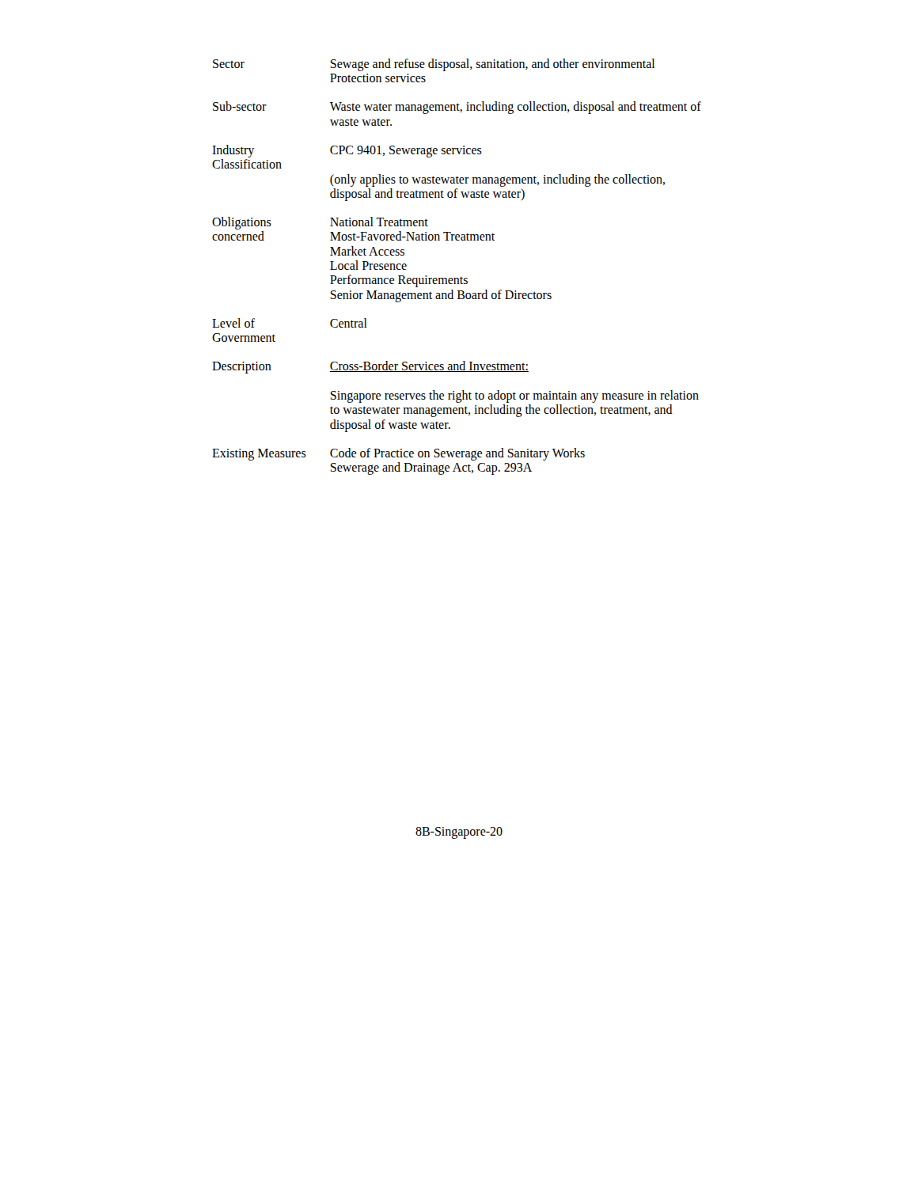| Sector | Sewage and refuse disposal, sanitation, and other environmental Protection services |
| Sub-sector | Waste water management, including collection, disposal and treatment of waste water. |
| Industry Classification | CPC 9401, Sewerage services (only applies to wastewater management, including the collection, disposal and treatment of waste water) |
| Obligations concerned | National Treatment Most-Favored-Nation Treatment Market Access Local Presence Performance Requirements Senior Management and Board of Directors |
| Level of Government | Central |
| Description | Cross-Border Services and Investment: Singapore reserves the right to adopt or maintain any measure in relation to wastewater management, including the collection, treatment, and disposal of waste water. |
| Existing Measures | Code of Practice on Sewerage and Sanitary Works Sewerage and Drainage Act, Cap. 293A |
8B-Singapore-20